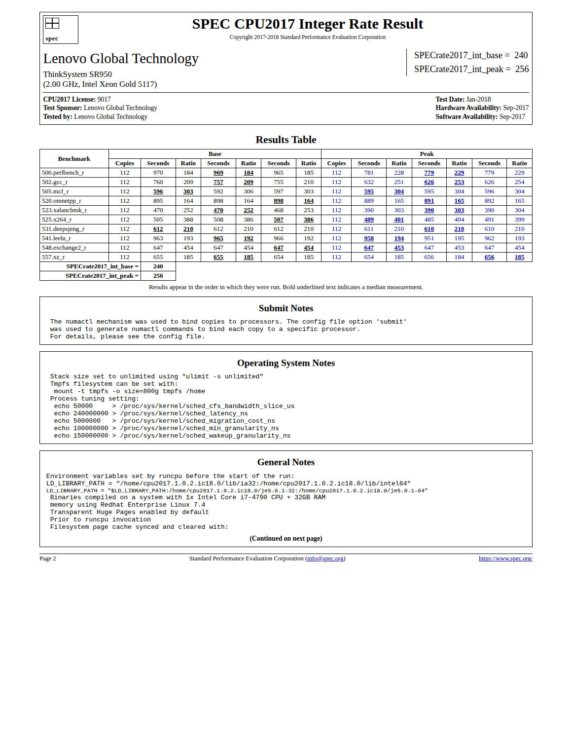spec
SPEC CPU2017 Integer Rate Result
Copyright 2017-2018 Standard Performance Evaluation Corporation
Lenovo Global Technology
ThinkSystem SR950
(2.00 GHz, Intel Xeon Gold 5117)
SPECrate2017_int_base = 240
SPECrate2017_int_peak = 256
CPU2017 License: 9017
Test Sponsor: Lenovo Global Technology
Tested by: Lenovo Global Technology
Test Date: Jan-2018
Hardware Availability: Sep-2017
Software Availability: Sep-2017
Results Table
| Benchmark | Base | Peak |
| --- | --- | --- |
| Copies | Seconds | Ratio | Seconds | Ratio | Seconds | Ratio | Copies | Seconds | Ratio | Seconds | Ratio | Seconds | Ratio |
| 500.perlbench_r | 112 | 970 | 184 | 969 | 184 | 965 | 185 | 112 | 781 | 228 | 779 | 229 | 779 | 229 |
| 502.gcc_r | 112 | 760 | 209 | 757 | 209 | 755 | 210 | 112 | 632 | 251 | 626 | 253 | 626 | 254 |
| 505.mcf_r | 112 | 596 | 303 | 592 | 306 | 597 | 303 | 112 | 595 | 304 | 595 | 304 | 596 | 304 |
| 520.omnetpp_r | 112 | 895 | 164 | 898 | 164 | 898 | 164 | 112 | 889 | 165 | 891 | 165 | 892 | 165 |
| 523.xalancbmk_r | 112 | 470 | 252 | 470 | 252 | 468 | 253 | 112 | 390 | 303 | 390 | 303 | 390 | 304 |
| 525.x264_r | 112 | 505 | 388 | 508 | 386 | 507 | 386 | 112 | 489 | 401 | 485 | 404 | 491 | 399 |
| 531.deepsjeng_r | 112 | 612 | 210 | 612 | 210 | 612 | 210 | 112 | 611 | 210 | 610 | 210 | 610 | 210 |
| 541.leela_r | 112 | 963 | 193 | 965 | 192 | 966 | 192 | 112 | 958 | 194 | 951 | 195 | 962 | 193 |
| 548.exchange2_r | 112 | 647 | 454 | 647 | 454 | 647 | 454 | 112 | 647 | 453 | 647 | 453 | 647 | 454 |
| 557.xz_r | 112 | 655 | 185 | 655 | 185 | 654 | 185 | 112 | 654 | 185 | 656 | 184 | 656 | 185 |
| SPECrate2017_int_base = | 240 | |
| SPECrate2017_int_peak = | 256 | |
Results appear in the order in which they were run. Bold underlined text indicates a median measurement.
Submit Notes
 The numactl mechanism was used to bind copies to processors. The config file option 'submit'
 was used to generate numactl commands to bind each copy to a specific processor.
 For details, please see the config file.
Operating System Notes
 Stack size set to unlimited using "ulimit -s unlimited"
 Tmpfs filesystem can be set with:
  mount -t tmpfs -o size=800g tmpfs /home
 Process tuning setting:
  echo 50000     > /proc/sys/kernel/sched_cfs_bandwidth_slice_us
  echo 240000000 > /proc/sys/kernel/sched_latency_ns
  echo 5000000   > /proc/sys/kernel/sched_migration_cost_ns
  echo 100000000 > /proc/sys/kernel/sched_min_granularity_ns
  echo 150000000 > /proc/sys/kernel/sched_wakeup_granularity_ns
General Notes
Environment variables set by runcpu before the start of the run:
LD_LIBRARY_PATH = "/home/cpu2017.1.0.2.ic18.0/lib/ia32:/home/cpu2017.1.0.2.ic18.0/lib/intel64"
LD_LIBRARY_PATH = "$LD_LIBRARY_PATH:/home/cpu2017.1.0.2.ic18.0/je5.0.1-32:/home/cpu2017.1.0.2.ic18.0/je5.0.1-64"
 Binaries compiled on a system with 1x Intel Core i7-4790 CPU + 32GB RAM
 memory using Redhat Enterprise Linux 7.4
 Transparent Huge Pages enabled by default
 Prior to runcpu invocation
 Filesystem page cache synced and cleared with:
(Continued on next page)
Page 2
Standard Performance Evaluation Corporation (info@spec.org)
https://www.spec.org/